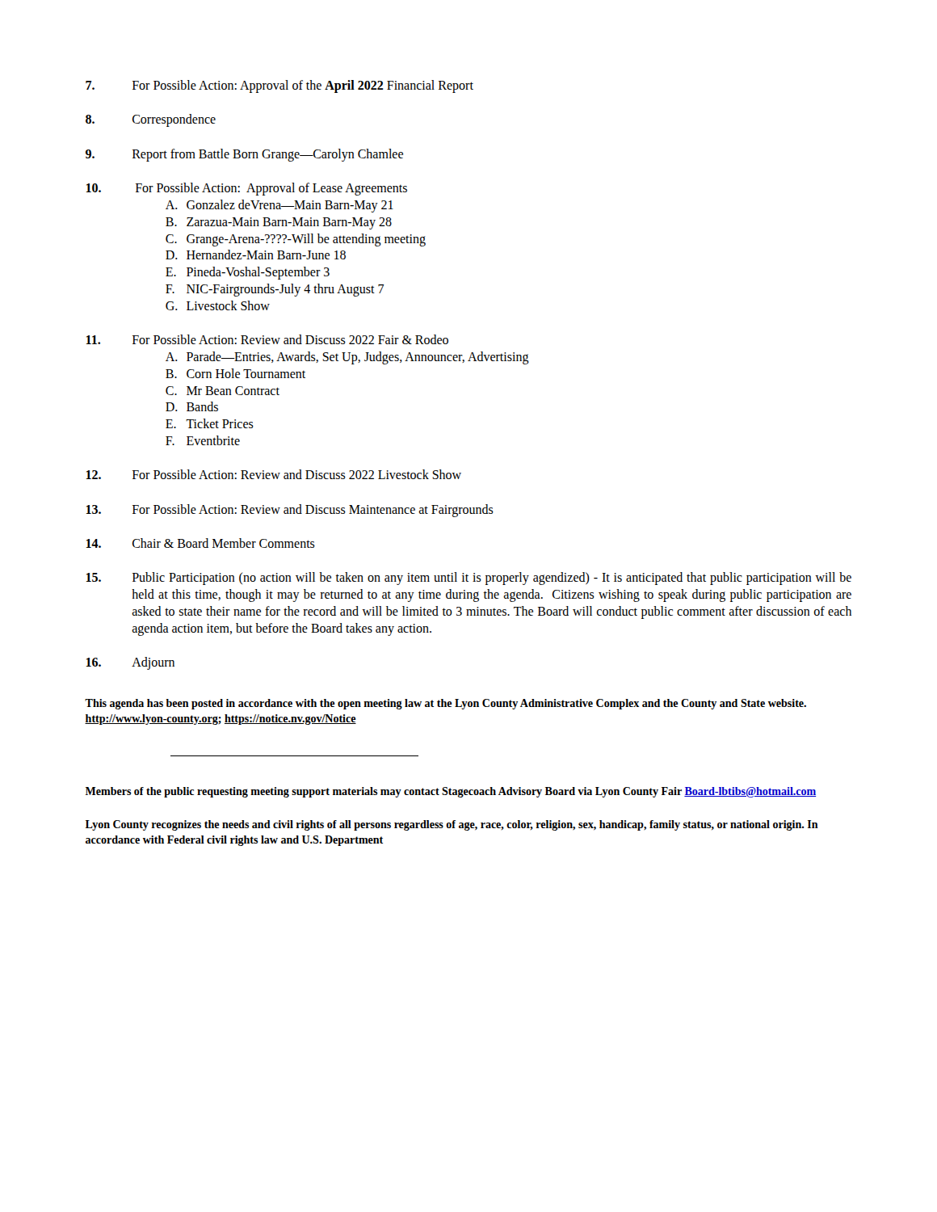7.
For Possible Action: Approval of the April 2022 Financial Report
8.
Correspondence
9.
Report from Battle Born Grange—Carolyn Chamlee
10.
For Possible Action: Approval of Lease Agreements
A. Gonzalez deVrena—Main Barn-May 21
B. Zarazua-Main Barn-Main Barn-May 28
C. Grange-Arena-????-Will be attending meeting
D. Hernandez-Main Barn-June 18
E. Pineda-Voshal-September 3
F. NIC-Fairgrounds-July 4 thru August 7
G. Livestock Show
11.
For Possible Action: Review and Discuss 2022 Fair & Rodeo
A. Parade—Entries, Awards, Set Up, Judges, Announcer, Advertising
B. Corn Hole Tournament
C. Mr Bean Contract
D. Bands
E. Ticket Prices
F. Eventbrite
12.
For Possible Action: Review and Discuss 2022 Livestock Show
13.
For Possible Action: Review and Discuss Maintenance at Fairgrounds
14.
Chair & Board Member Comments
15.
Public Participation (no action will be taken on any item until it is properly agendized) - It is anticipated that public participation will be held at this time, though it may be returned to at any time during the agenda. Citizens wishing to speak during public participation are asked to state their name for the record and will be limited to 3 minutes. The Board will conduct public comment after discussion of each agenda action item, but before the Board takes any action.
16.
Adjourn
This agenda has been posted in accordance with the open meeting law at the Lyon County Administrative Complex and the County and State website. http://www.lyon-county.org; https://notice.nv.gov/Notice
Members of the public requesting meeting support materials may contact Stagecoach Advisory Board via Lyon County Fair Board-lbtibs@hotmail.com
Lyon County recognizes the needs and civil rights of all persons regardless of age, race, color, religion, sex, handicap, family status, or national origin. In accordance with Federal civil rights law and U.S. Department